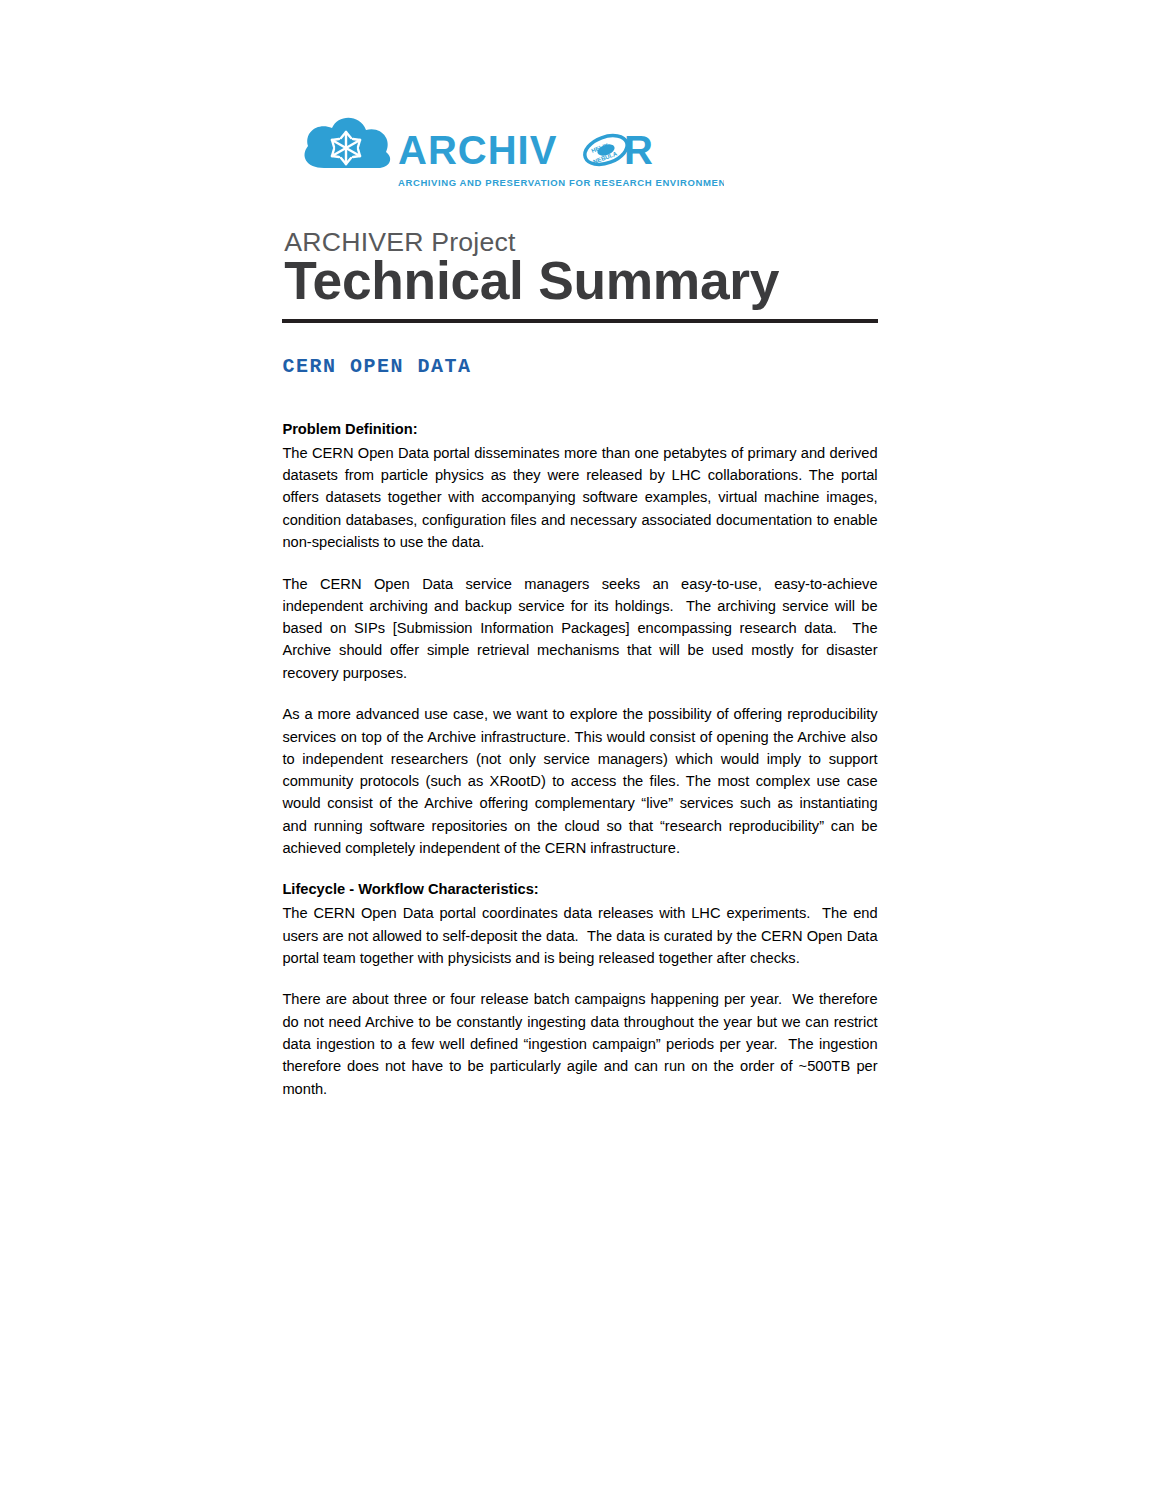ARCHIV R HELIX NEBULA ARCHIVING AND PRESERVATION FOR RESEARCH ENVIRONMENTS
ARCHIVER Project
Technical Summary
CERN OPEN DATA
Problem Definition:
The CERN Open Data portal disseminates more than one petabytes of primary and derived datasets from particle physics as they were released by LHC collaborations. The portal offers datasets together with accompanying software examples, virtual machine images, condition databases, configuration files and necessary associated documentation to enable non-specialists to use the data.
The CERN Open Data service managers seeks an easy-to-use, easy-to-achieve independent archiving and backup service for its holdings. The archiving service will be based on SIPs [Submission Information Packages] encompassing research data. The Archive should offer simple retrieval mechanisms that will be used mostly for disaster recovery purposes.
As a more advanced use case, we want to explore the possibility of offering reproducibility services on top of the Archive infrastructure. This would consist of opening the Archive also to independent researchers (not only service managers) which would imply to support community protocols (such as XRootD) to access the files. The most complex use case would consist of the Archive offering complementary “live” services such as instantiating and running software repositories on the cloud so that “research reproducibility” can be achieved completely independent of the CERN infrastructure.
Lifecycle - Workflow Characteristics:
The CERN Open Data portal coordinates data releases with LHC experiments. The end users are not allowed to self-deposit the data. The data is curated by the CERN Open Data portal team together with physicists and is being released together after checks.
There are about three or four release batch campaigns happening per year. We therefore do not need Archive to be constantly ingesting data throughout the year but we can restrict data ingestion to a few well defined “ingestion campaign” periods per year. The ingestion therefore does not have to be particularly agile and can run on the order of ~500TB per month.